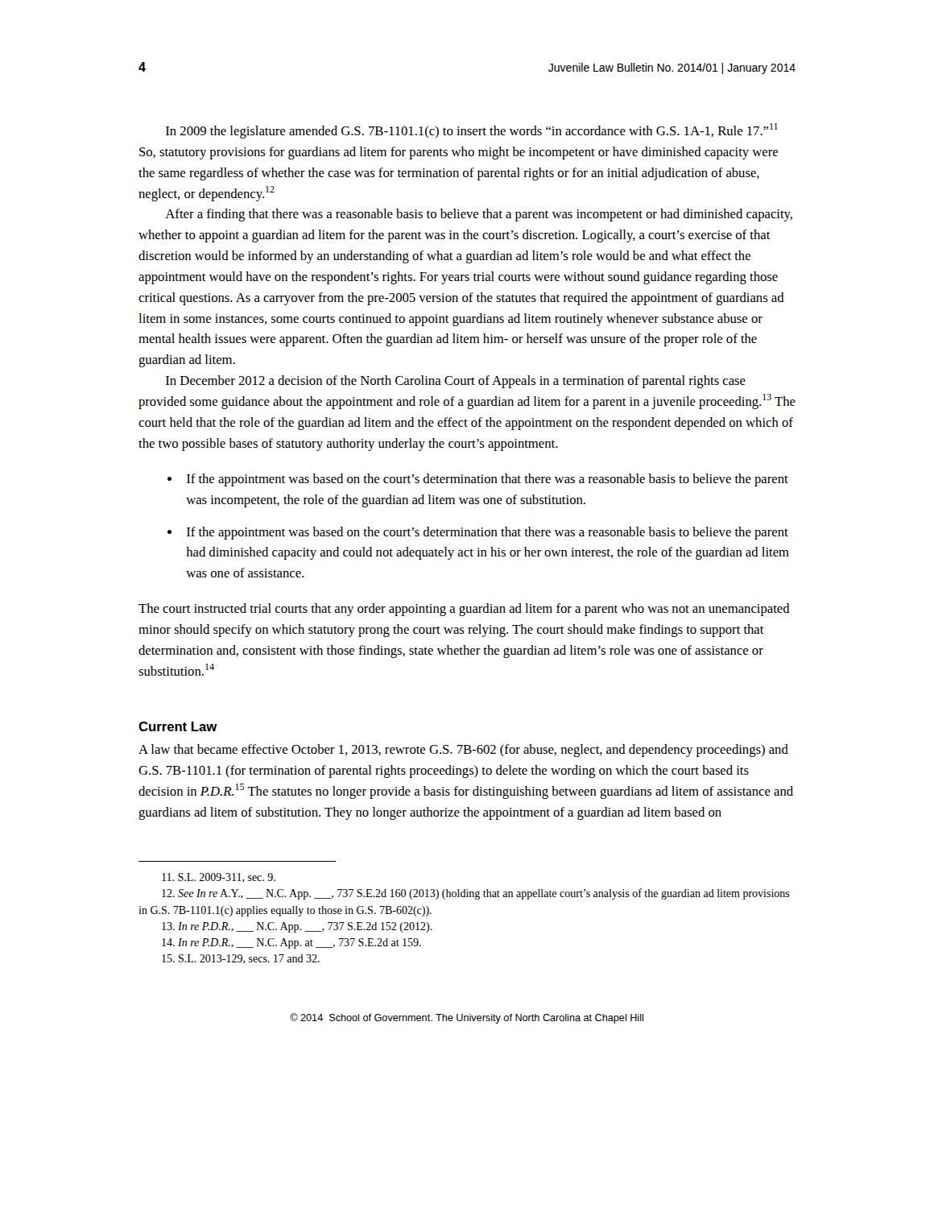4 Juvenile Law Bulletin No. 2014/01 | January 2014
In 2009 the legislature amended G.S. 7B-1101.1(c) to insert the words “in accordance with G.S. 1A-1, Rule 17.”11 So, statutory provisions for guardians ad litem for parents who might be incompetent or have diminished capacity were the same regardless of whether the case was for termination of parental rights or for an initial adjudication of abuse, neglect, or dependency.12
After a finding that there was a reasonable basis to believe that a parent was incompetent or had diminished capacity, whether to appoint a guardian ad litem for the parent was in the court’s discretion. Logically, a court’s exercise of that discretion would be informed by an understanding of what a guardian ad litem’s role would be and what effect the appointment would have on the respondent’s rights. For years trial courts were without sound guidance regarding those critical questions. As a carryover from the pre-2005 version of the statutes that required the appointment of guardians ad litem in some instances, some courts continued to appoint guardians ad litem routinely whenever substance abuse or mental health issues were apparent. Often the guardian ad litem him- or herself was unsure of the proper role of the guardian ad litem.
In December 2012 a decision of the North Carolina Court of Appeals in a termination of parental rights case provided some guidance about the appointment and role of a guardian ad litem for a parent in a juvenile proceeding.13 The court held that the role of the guardian ad litem and the effect of the appointment on the respondent depended on which of the two possible bases of statutory authority underlay the court’s appointment.
If the appointment was based on the court’s determination that there was a reasonable basis to believe the parent was incompetent, the role of the guardian ad litem was one of substitution.
If the appointment was based on the court’s determination that there was a reasonable basis to believe the parent had diminished capacity and could not adequately act in his or her own interest, the role of the guardian ad litem was one of assistance.
The court instructed trial courts that any order appointing a guardian ad litem for a parent who was not an unemancipated minor should specify on which statutory prong the court was relying. The court should make findings to support that determination and, consistent with those findings, state whether the guardian ad litem’s role was one of assistance or substitution.14
Current Law
A law that became effective October 1, 2013, rewrote G.S. 7B-602 (for abuse, neglect, and dependency proceedings) and G.S. 7B-1101.1 (for termination of parental rights proceedings) to delete the wording on which the court based its decision in P.D.R.15 The statutes no longer provide a basis for distinguishing between guardians ad litem of assistance and guardians ad litem of substitution. They no longer authorize the appointment of a guardian ad litem based on
11. S.L. 2009-311, sec. 9.
12. See In re A.Y., ___ N.C. App. ___, 737 S.E.2d 160 (2013) (holding that an appellate court’s analysis of the guardian ad litem provisions in G.S. 7B-1101.1(c) applies equally to those in G.S. 7B-602(c)).
13. In re P.D.R., ___ N.C. App. ___, 737 S.E.2d 152 (2012).
14. In re P.D.R., ___ N.C. App. at ___, 737 S.E.2d at 159.
15. S.L. 2013-129, secs. 17 and 32.
© 2014 School of Government. The University of North Carolina at Chapel Hill